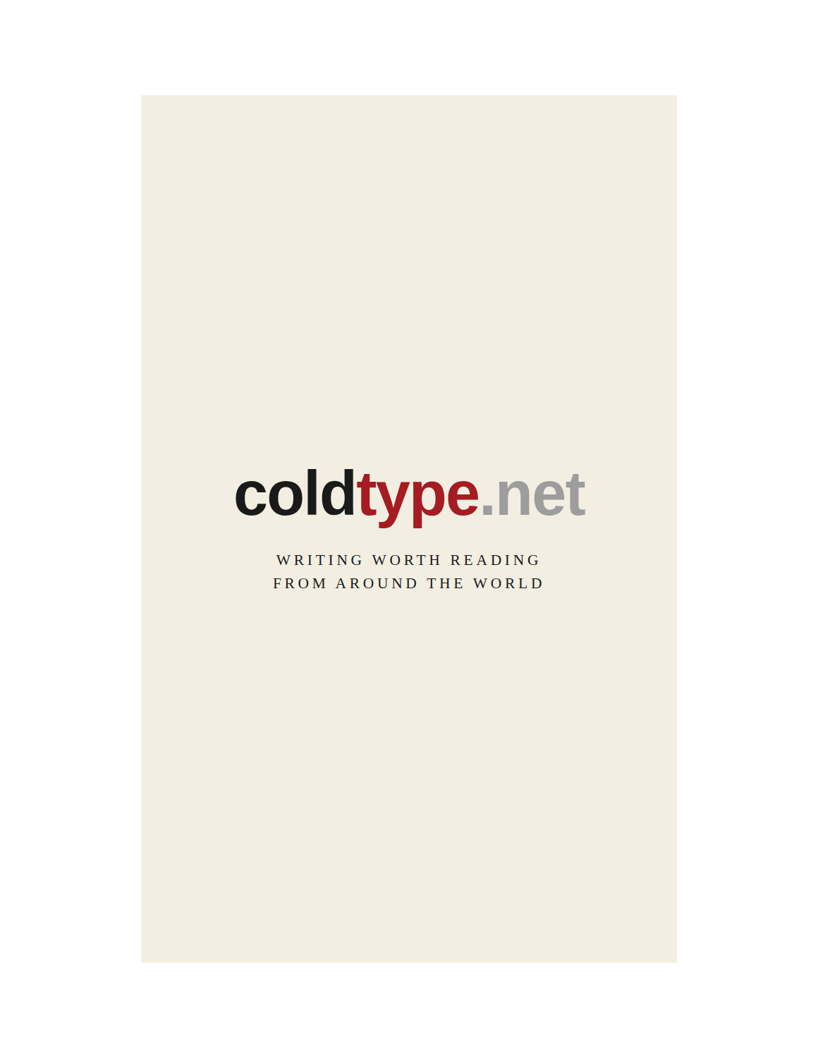cold type.net
Writing worth reading from around the world